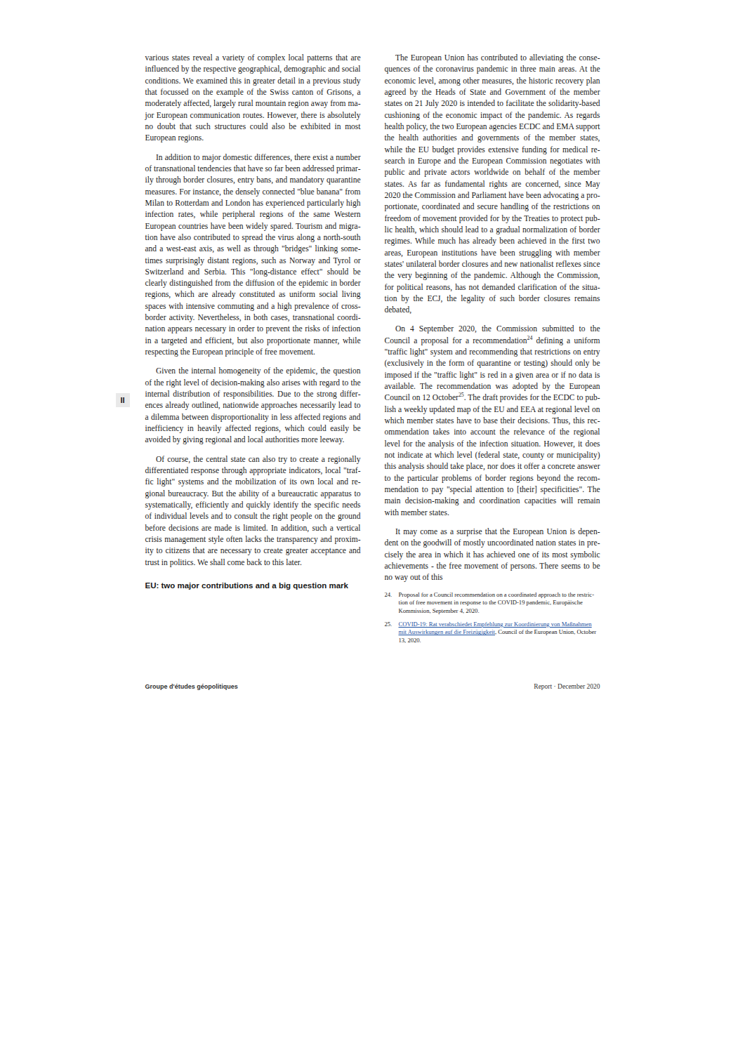II
various states reveal a variety of complex local patterns that are influenced by the respective geographical, demographic and social conditions. We examined this in greater detail in a previous study that focussed on the example of the Swiss canton of Grisons, a moderately affected, largely rural mountain region away from major European communication routes. However, there is absolutely no doubt that such structures could also be exhibited in most European regions.
In addition to major domestic differences, there exist a number of transnational tendencies that have so far been addressed primarily through border closures, entry bans, and mandatory quarantine measures. For instance, the densely connected "blue banana" from Milan to Rotterdam and London has experienced particularly high infection rates, while peripheral regions of the same Western European countries have been widely spared. Tourism and migration have also contributed to spread the virus along a north-south and a west-east axis, as well as through "bridges" linking sometimes surprisingly distant regions, such as Norway and Tyrol or Switzerland and Serbia. This "long-distance effect" should be clearly distinguished from the diffusion of the epidemic in border regions, which are already constituted as uniform social living spaces with intensive commuting and a high prevalence of cross-border activity. Nevertheless, in both cases, transnational coordination appears necessary in order to prevent the risks of infection in a targeted and efficient, but also proportionate manner, while respecting the European principle of free movement.
Given the internal homogeneity of the epidemic, the question of the right level of decision-making also arises with regard to the internal distribution of responsibilities. Due to the strong differences already outlined, nationwide approaches necessarily lead to a dilemma between disproportionality in less affected regions and inefficiency in heavily affected regions, which could easily be avoided by giving regional and local authorities more leeway.
Of course, the central state can also try to create a regionally differentiated response through appropriate indicators, local "traffic light" systems and the mobilization of its own local and regional bureaucracy. But the ability of a bureaucratic apparatus to systematically, efficiently and quickly identify the specific needs of individual levels and to consult the right people on the ground before decisions are made is limited. In addition, such a vertical crisis management style often lacks the transparency and proximity to citizens that are necessary to create greater acceptance and trust in politics. We shall come back to this later.
EU: two major contributions and a big question mark
The European Union has contributed to alleviating the consequences of the coronavirus pandemic in three main areas. At the economic level, among other measures, the historic recovery plan agreed by the Heads of State and Government of the member states on 21 July 2020 is intended to facilitate the solidarity-based cushioning of the economic impact of the pandemic. As regards health policy, the two European agencies ECDC and EMA support the health authorities and governments of the member states, while the EU budget provides extensive funding for medical research in Europe and the European Commission negotiates with public and private actors worldwide on behalf of the member states. As far as fundamental rights are concerned, since May 2020 the Commission and Parliament have been advocating a proportionate, coordinated and secure handling of the restrictions on freedom of movement provided for by the Treaties to protect public health, which should lead to a gradual normalization of border regimes. While much has already been achieved in the first two areas, European institutions have been struggling with member states' unilateral border closures and new nationalist reflexes since the very beginning of the pandemic. Although the Commission, for political reasons, has not demanded clarification of the situation by the ECJ, the legality of such border closures remains debated,
On 4 September 2020, the Commission submitted to the Council a proposal for a recommendation24 defining a uniform "traffic light" system and recommending that restrictions on entry (exclusively in the form of quarantine or testing) should only be imposed if the "traffic light" is red in a given area or if no data is available. The recommendation was adopted by the European Council on 12 October25. The draft provides for the ECDC to publish a weekly updated map of the EU and EEA at regional level on which member states have to base their decisions. Thus, this recommendation takes into account the relevance of the regional level for the analysis of the infection situation. However, it does not indicate at which level (federal state, county or municipality) this analysis should take place, nor does it offer a concrete answer to the particular problems of border regions beyond the recommendation to pay "special attention to [their] specificities". The main decision-making and coordination capacities will remain with member states.
It may come as a surprise that the European Union is dependent on the goodwill of mostly uncoordinated nation states in precisely the area in which it has achieved one of its most symbolic achievements - the free movement of persons. There seems to be no way out of this
Proposal for a Council recommendation on a coordinated approach to the restriction of free movement in response to the COVID-19 pandemic, Europäische Kommission, September 4, 2020.
COVID-19: Rat verabschiedet Empfehlung zur Koordinierung von Maßnahmen mit Auswirkungen auf die Freizügigkeit, Council of the European Union, October 13, 2020.
Groupe d'études géopolitiques
Report · December 2020